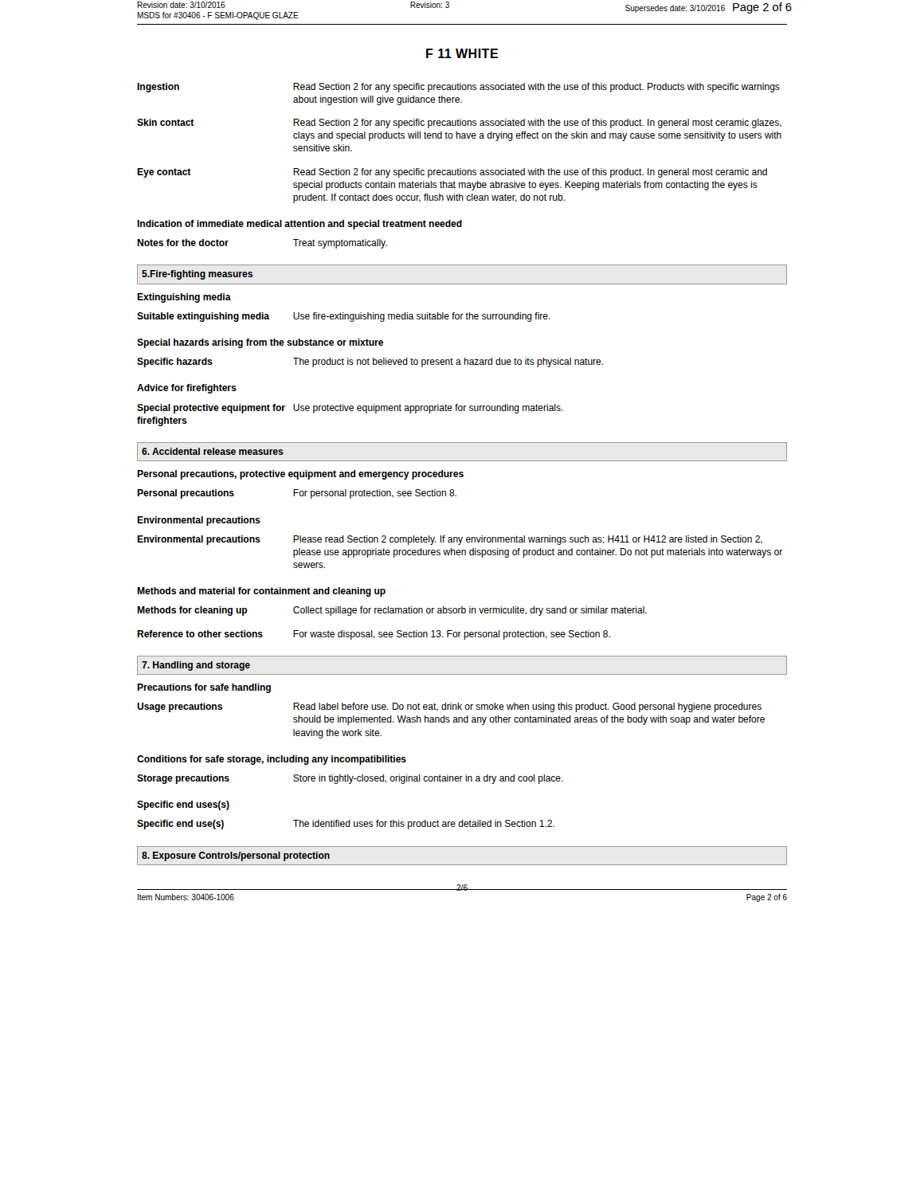Revision date: 3/10/2016
MSDS for #30406 - F SEMI-OPAQUE GLAZE
Revision: 3
Supersedes date: 3/10/2016 Page 2 of 6
F 11 WHITE
| Ingestion | Read Section 2 for any specific precautions associated with the use of this product. Products with specific warnings about ingestion will give guidance there. |
| Skin contact | Read Section 2 for any specific precautions associated with the use of this product. In general most ceramic glazes, clays and special products will tend to have a drying effect on the skin and may cause some sensitivity to users with sensitive skin. |
| Eye contact | Read Section 2 for any specific precautions associated with the use of this product. In general most ceramic and special products contain materials that maybe abrasive to eyes. Keeping materials from contacting the eyes is prudent. If contact does occur, flush with clean water, do not rub. |
Indication of immediate medical attention and special treatment needed
| Notes for the doctor | Treat symptomatically. |
5.Fire-fighting measures
Extinguishing media
| Suitable extinguishing media | Use fire-extinguishing media suitable for the surrounding fire. |
Special hazards arising from the substance or mixture
| Specific hazards | The product is not believed to present a hazard due to its physical nature. |
Advice for firefighters
| Special protective equipment for firefighters | Use protective equipment appropriate for surrounding materials. |
6. Accidental release measures
Personal precautions, protective equipment and emergency procedures
| Personal precautions | For personal protection, see Section 8. |
Environmental precautions
| Environmental precautions | Please read Section 2 completely. If any environmental warnings such as; H411 or H412 are listed in Section 2, please use appropriate procedures when disposing of product and container. Do not put materials into waterways or sewers. |
Methods and material for containment and cleaning up
| Methods for cleaning up | Collect spillage for reclamation or absorb in vermiculite, dry sand or similar material. |
| Reference to other sections | For waste disposal, see Section 13. For personal protection, see Section 8. |
7. Handling and storage
Precautions for safe handling
| Usage precautions | Read label before use. Do not eat, drink or smoke when using this product. Good personal hygiene procedures should be implemented. Wash hands and any other contaminated areas of the body with soap and water before leaving the work site. |
Conditions for safe storage, including any incompatibilities
| Storage precautions | Store in tightly-closed, original container in a dry and cool place. |
Specific end uses(s)
| Specific end use(s) | The identified uses for this product are detailed in Section 1.2. |
8. Exposure Controls/personal protection
2/6
Item Numbers: 30406-1006
Page 2 of 6